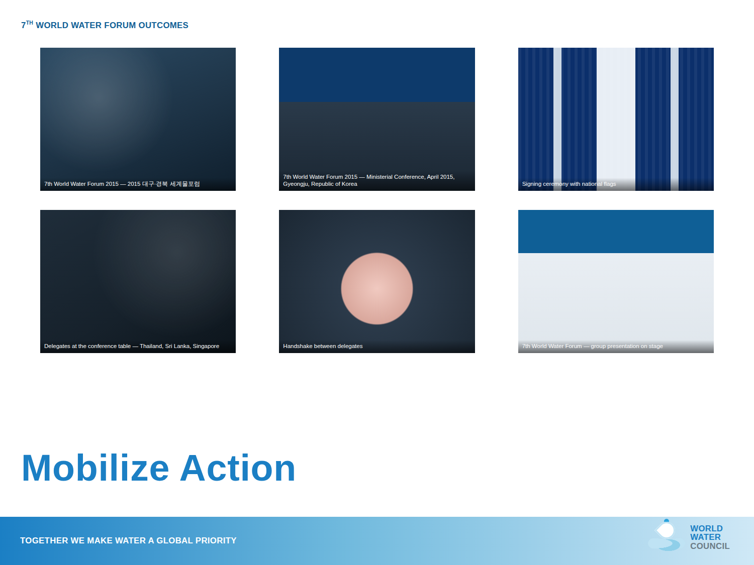7th World Water Forum Outcomes
7th World Water Forum 2015 — 2015 대구·경북 세계물포럼
7th World Water Forum 2015 — Ministerial Conference, April 2015, Gyeongju, Republic of Korea
Signing ceremony with national flags
Delegates at the conference table — Thailand, Sri Lanka, Singapore
Handshake between delegates
7th World Water Forum — group presentation on stage
Mobilize Action
Together we make water a global priority
World Water Council